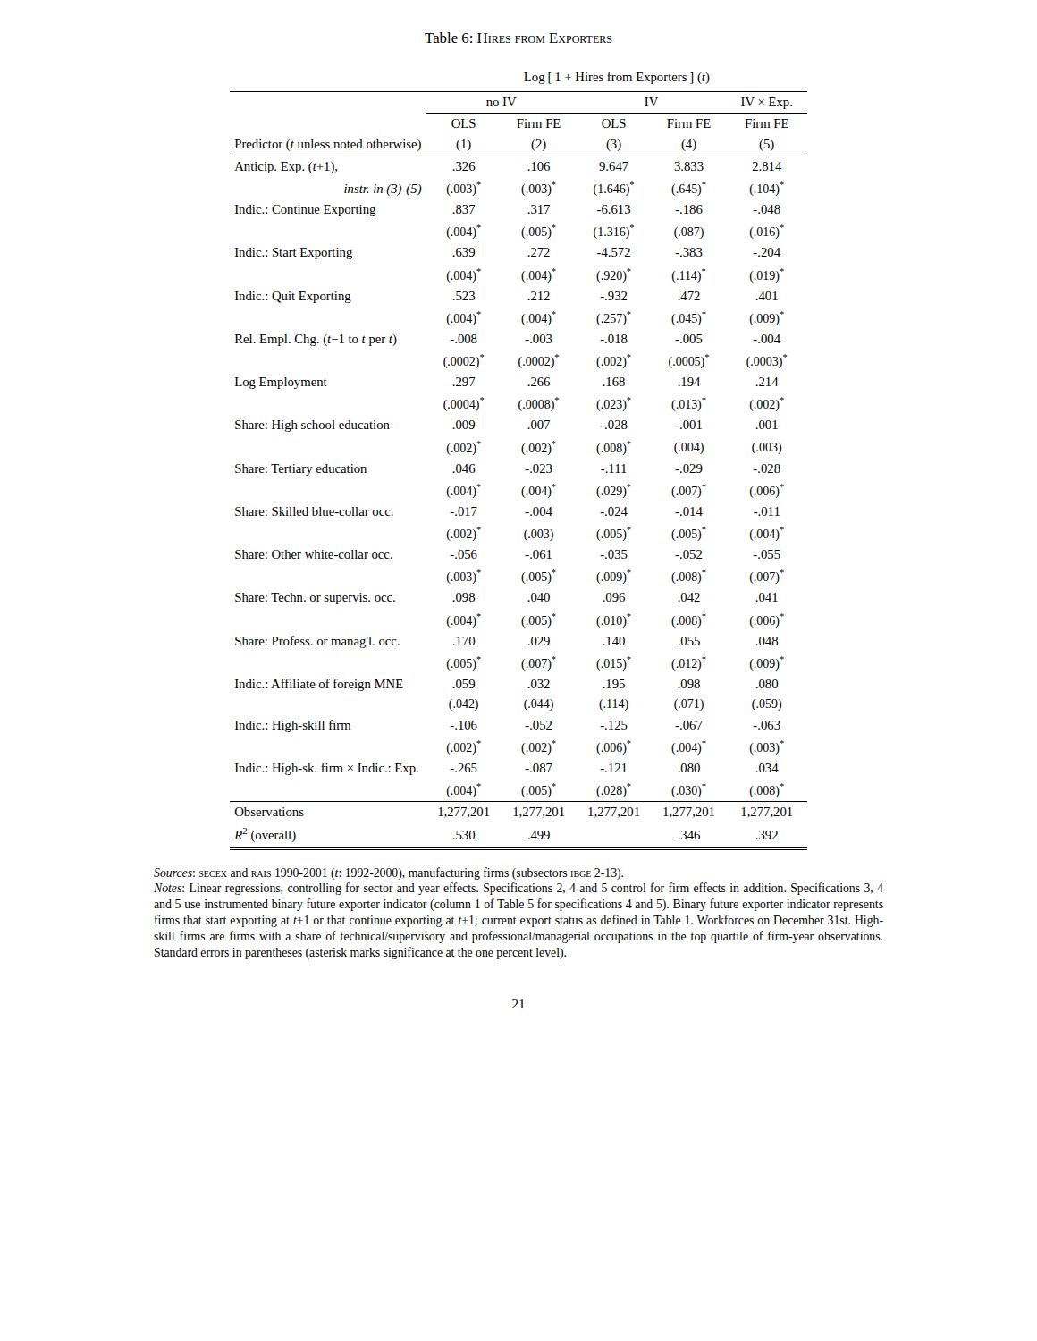Table 6: Hires from Exporters
| | Log [ 1 + Hires from Exporters ] ( t ) |
| | no IV | IV | IV × Exp. |
| | OLS | Firm FE | OLS | Firm FE | Firm FE |
| Predictor ( t unless noted otherwise) | (1) | (2) | (3) | (4) | (5) |
| Anticip. Exp. ( t +1), | .326 | .106 | 9.647 | 3.833 | 2.814 |
| instr. in (3)-(5) | (.003) * | (.003) * | (1.646) * | (.645) * | (.104) * |
| Indic.: Continue Exporting | .837 | .317 | -6.613 | -.186 | -.048 |
| | (.004) * | (.005) * | (1.316) * | (.087) | (.016) * |
| Indic.: Start Exporting | .639 | .272 | -4.572 | -.383 | -.204 |
| | (.004) * | (.004) * | (.920) * | (.114) * | (.019) * |
| Indic.: Quit Exporting | .523 | .212 | -.932 | .472 | .401 |
| | (.004) * | (.004) * | (.257) * | (.045) * | (.009) * |
| Rel. Empl. Chg. ( t −1 to t per t ) | -.008 | -.003 | -.018 | -.005 | -.004 |
| | (.0002) * | (.0002) * | (.002) * | (.0005) * | (.0003) * |
| Log Employment | .297 | .266 | .168 | .194 | .214 |
| | (.0004) * | (.0008) * | (.023) * | (.013) * | (.002) * |
| Share: High school education | .009 | .007 | -.028 | -.001 | .001 |
| | (.002) * | (.002) * | (.008) * | (.004) | (.003) |
| Share: Tertiary education | .046 | -.023 | -.111 | -.029 | -.028 |
| | (.004) * | (.004) * | (.029) * | (.007) * | (.006) * |
| Share: Skilled blue-collar occ. | -.017 | -.004 | -.024 | -.014 | -.011 |
| | (.002) * | (.003) | (.005) * | (.005) * | (.004) * |
| Share: Other white-collar occ. | -.056 | -.061 | -.035 | -.052 | -.055 |
| | (.003) * | (.005) * | (.009) * | (.008) * | (.007) * |
| Share: Techn. or supervis. occ. | .098 | .040 | .096 | .042 | .041 |
| | (.004) * | (.005) * | (.010) * | (.008) * | (.006) * |
| Share: Profess. or manag'l. occ. | .170 | .029 | .140 | .055 | .048 |
| | (.005) * | (.007) * | (.015) * | (.012) * | (.009) * |
| Indic.: Affiliate of foreign MNE | .059 | .032 | .195 | .098 | .080 |
| | (.042) | (.044) | (.114) | (.071) | (.059) |
| Indic.: High-skill firm | -.106 | -.052 | -.125 | -.067 | -.063 |
| | (.002) * | (.002) * | (.006) * | (.004) * | (.003) * |
| Indic.: High-sk. firm × Indic.: Exp. | -.265 | -.087 | -.121 | .080 | .034 |
| | (.004) * | (.005) * | (.028) * | (.030) * | (.008) * |
| Observations | 1,277,201 | 1,277,201 | 1,277,201 | 1,277,201 | 1,277,201 |
| R 2 (overall) | .530 | .499 | | .346 | .392 |
Sources: secex and rais 1990-2001 (t: 1992-2000), manufacturing firms (subsectors ibge 2-13).
Notes: Linear regressions, controlling for sector and year effects. Specifications 2, 4 and 5 control for firm effects in addition. Specifications 3, 4 and 5 use instrumented binary future exporter indicator (column 1 of Table 5 for specifications 4 and 5). Binary future exporter indicator represents firms that start exporting at t+1 or that continue exporting at t+1; current export status as defined in Table 1. Workforces on December 31st. High-skill firms are firms with a share of technical/supervisory and professional/managerial occupations in the top quartile of firm-year observations. Standard errors in parentheses (asterisk marks significance at the one percent level).
21